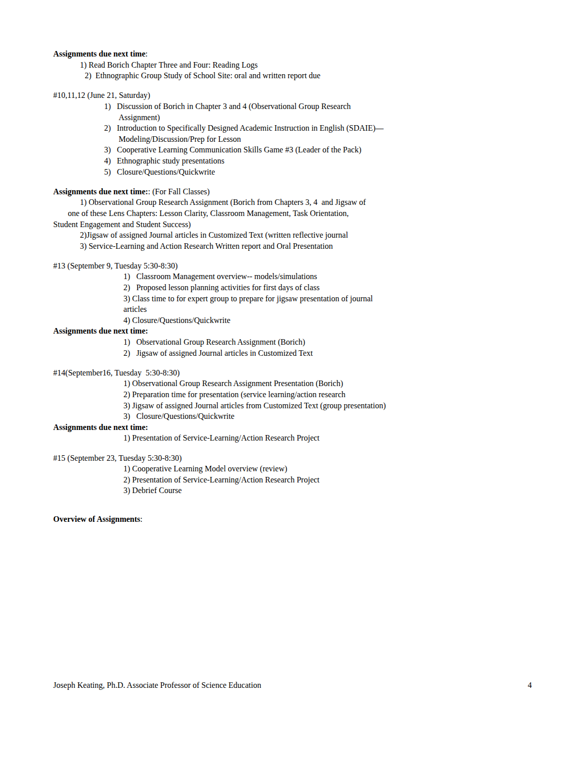Assignments due next time:
1) Read Borich Chapter Three and Four: Reading Logs
2) Ethnographic Group Study of School Site: oral and written report due
#10,11,12 (June 21, Saturday)
1) Discussion of Borich in Chapter 3 and 4 (Observational Group Research
Assignment)
2) Introduction to Specifically Designed Academic Instruction in English (SDAIE)—
Modeling/Discussion/Prep for Lesson
3) Cooperative Learning Communication Skills Game #3 (Leader of the Pack)
4) Ethnographic study presentations
5) Closure/Questions/Quickwrite
Assignments due next time:: (For Fall Classes)
1) Observational Group Research Assignment (Borich from Chapters 3, 4 and Jigsaw of
one of these Lens Chapters: Lesson Clarity, Classroom Management, Task Orientation,
Student Engagement and Student Success)
2)Jigsaw of assigned Journal articles in Customized Text (written reflective journal
3) Service-Learning and Action Research Written report and Oral Presentation
#13 (September 9, Tuesday 5:30-8:30)
1) Classroom Management overview-- models/simulations
2) Proposed lesson planning activities for first days of class
3) Class time to for expert group to prepare for jigsaw presentation of journal
articles
4) Closure/Questions/Quickwrite
Assignments due next time:
1) Observational Group Research Assignment (Borich)
2) Jigsaw of assigned Journal articles in Customized Text
#14(September16, Tuesday 5:30-8:30)
1) Observational Group Research Assignment Presentation (Borich)
2) Preparation time for presentation (service learning/action research
3) Jigsaw of assigned Journal articles from Customized Text (group presentation)
3) Closure/Questions/Quickwrite
Assignments due next time:
1) Presentation of Service-Learning/Action Research Project
#15 (September 23, Tuesday 5:30-8:30)
1) Cooperative Learning Model overview (review)
2) Presentation of Service-Learning/Action Research Project
3) Debrief Course
Overview of Assignments:
Joseph Keating, Ph.D. Associate Professor of Science Education 4